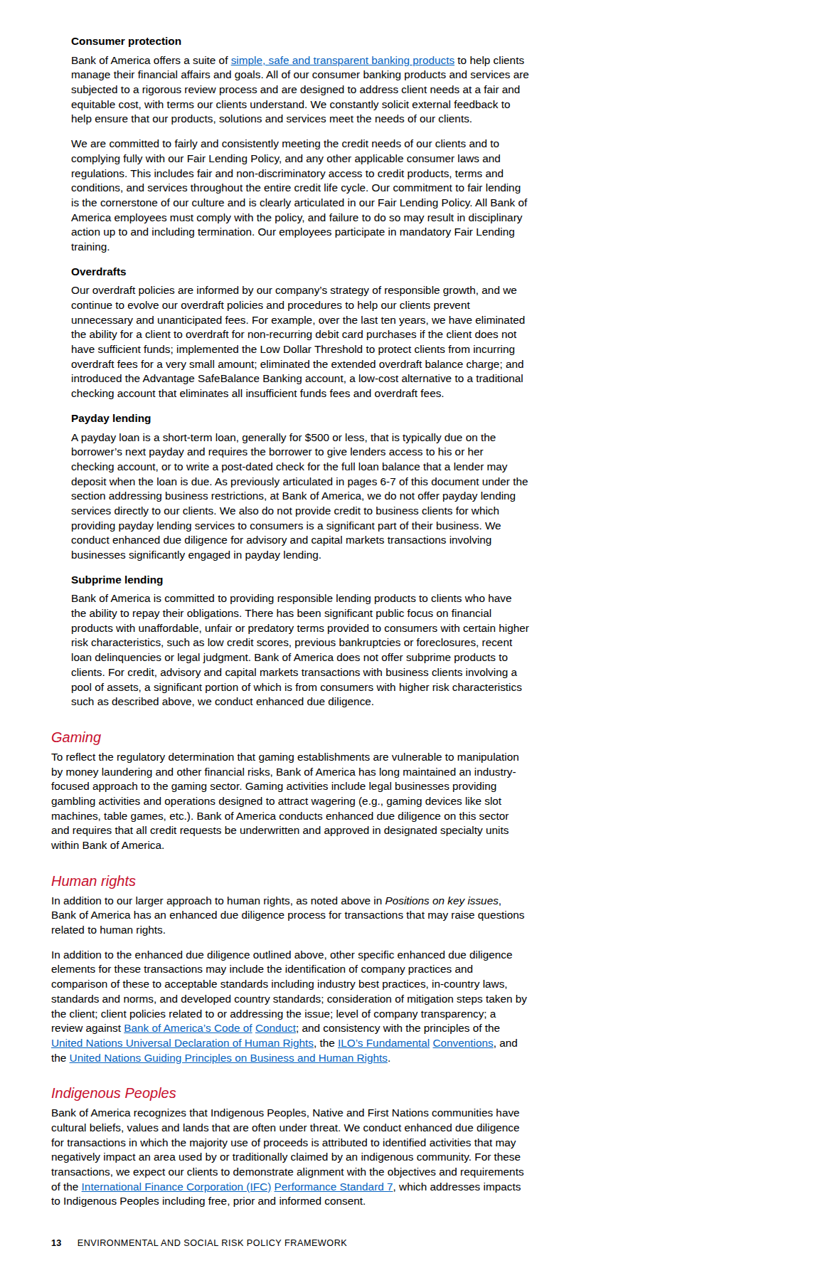Consumer protection
Bank of America offers a suite of simple, safe and transparent banking products to help clients manage their financial affairs and goals. All of our consumer banking products and services are subjected to a rigorous review process and are designed to address client needs at a fair and equitable cost, with terms our clients understand. We constantly solicit external feedback to help ensure that our products, solutions and services meet the needs of our clients.
We are committed to fairly and consistently meeting the credit needs of our clients and to complying fully with our Fair Lending Policy, and any other applicable consumer laws and regulations. This includes fair and non-discriminatory access to credit products, terms and conditions, and services throughout the entire credit life cycle. Our commitment to fair lending is the cornerstone of our culture and is clearly articulated in our Fair Lending Policy. All Bank of America employees must comply with the policy, and failure to do so may result in disciplinary action up to and including termination. Our employees participate in mandatory Fair Lending training.
Overdrafts
Our overdraft policies are informed by our company’s strategy of responsible growth, and we continue to evolve our overdraft policies and procedures to help our clients prevent unnecessary and unanticipated fees. For example, over the last ten years, we have eliminated the ability for a client to overdraft for non-recurring debit card purchases if the client does not have sufficient funds; implemented the Low Dollar Threshold to protect clients from incurring overdraft fees for a very small amount; eliminated the extended overdraft balance charge; and introduced the Advantage SafeBalance Banking account, a low-cost alternative to a traditional checking account that eliminates all insufficient funds fees and overdraft fees.
Payday lending
A payday loan is a short-term loan, generally for $500 or less, that is typically due on the borrower’s next payday and requires the borrower to give lenders access to his or her checking account, or to write a post-dated check for the full loan balance that a lender may deposit when the loan is due. As previously articulated in pages 6-7 of this document under the section addressing business restrictions, at Bank of America, we do not offer payday lending services directly to our clients. We also do not provide credit to business clients for which providing payday lending services to consumers is a significant part of their business. We conduct enhanced due diligence for advisory and capital markets transactions involving businesses significantly engaged in payday lending.
Subprime lending
Bank of America is committed to providing responsible lending products to clients who have the ability to repay their obligations. There has been significant public focus on financial products with unaffordable, unfair or predatory terms provided to consumers with certain higher risk characteristics, such as low credit scores, previous bankruptcies or foreclosures, recent loan delinquencies or legal judgment. Bank of America does not offer subprime products to clients. For credit, advisory and capital markets transactions with business clients involving a pool of assets, a significant portion of which is from consumers with higher risk characteristics such as described above, we conduct enhanced due diligence.
Gaming
To reflect the regulatory determination that gaming establishments are vulnerable to manipulation by money laundering and other financial risks, Bank of America has long maintained an industry-focused approach to the gaming sector. Gaming activities include legal businesses providing gambling activities and operations designed to attract wagering (e.g., gaming devices like slot machines, table games, etc.). Bank of America conducts enhanced due diligence on this sector and requires that all credit requests be underwritten and approved in designated specialty units within Bank of America.
Human rights
In addition to our larger approach to human rights, as noted above in Positions on key issues, Bank of America has an enhanced due diligence process for transactions that may raise questions related to human rights.
In addition to the enhanced due diligence outlined above, other specific enhanced due diligence elements for these transactions may include the identification of company practices and comparison of these to acceptable standards including industry best practices, in-country laws, standards and norms, and developed country standards; consideration of mitigation steps taken by the client; client policies related to or addressing the issue; level of company transparency; a review against Bank of America’s Code of Conduct; and consistency with the principles of the United Nations Universal Declaration of Human Rights, the ILO’s Fundamental Conventions, and the United Nations Guiding Principles on Business and Human Rights.
Indigenous Peoples
Bank of America recognizes that Indigenous Peoples, Native and First Nations communities have cultural beliefs, values and lands that are often under threat. We conduct enhanced due diligence for transactions in which the majority use of proceeds is attributed to identified activities that may negatively impact an area used by or traditionally claimed by an indigenous community. For these transactions, we expect our clients to demonstrate alignment with the objectives and requirements of the International Finance Corporation (IFC) Performance Standard 7, which addresses impacts to Indigenous Peoples including free, prior and informed consent.
13 ENVIRONMENTAL AND SOCIAL RISK POLICY FRAMEWORK